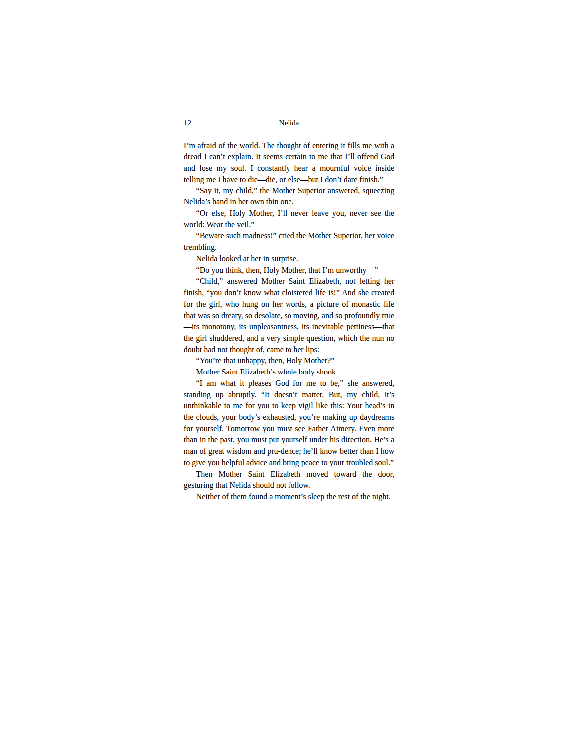12 Nelida
I’m afraid of the world. The thought of entering it fills me with a dread I can’t explain. It seems certain to me that I’ll offend God and lose my soul. I constantly hear a mournful voice inside telling me I have to die—die, or else—but I don’t dare finish.”
“Say it, my child,” the Mother Superior answered, squeezing Nelida’s hand in her own thin one.
“Or else, Holy Mother, I’ll never leave you, never see the world: Wear the veil.”
“Beware such madness!” cried the Mother Superior, her voice trembling.
Nelida looked at her in surprise.
“Do you think, then, Holy Mother, that I’m unworthy—”
“Child,” answered Mother Saint Elizabeth, not letting her finish, “you don’t know what cloistered life is!” And she created for the girl, who hung on her words, a picture of monastic life that was so dreary, so desolate, so moving, and so profoundly true—its monotony, its unpleasantness, its inevitable pettiness—that the girl shuddered, and a very simple question, which the nun no doubt had not thought of, came to her lips:
“You’re that unhappy, then, Holy Mother?”
Mother Saint Elizabeth’s whole body shook.
“I am what it pleases God for me to be,” she answered, standing up abruptly. “It doesn’t matter. But, my child, it’s unthinkable to me for you to keep vigil like this: Your head’s in the clouds, your body’s exhausted, you’re making up daydreams for yourself. Tomorrow you must see Father Aimery. Even more than in the past, you must put yourself under his direction. He’s a man of great wisdom and pru‐dence; he’ll know better than I how to give you helpful advice and bring peace to your troubled soul.”
Then Mother Saint Elizabeth moved toward the door, gesturing that Nelida should not follow.
Neither of them found a moment’s sleep the rest of the night.